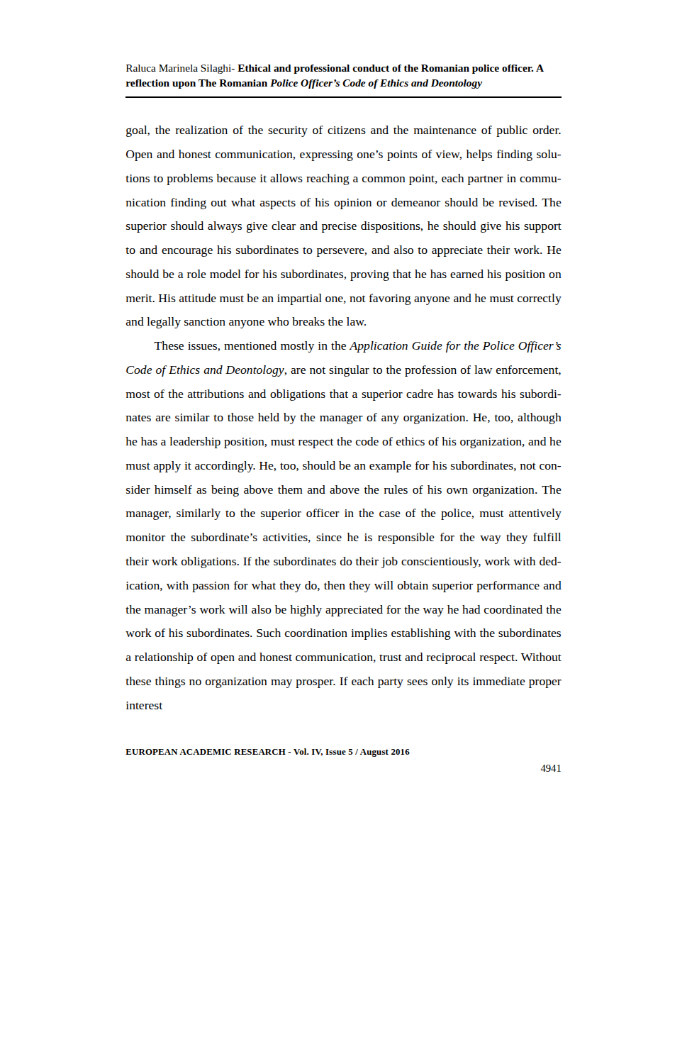Raluca Marinela Silaghi- Ethical and professional conduct of the Romanian police officer. A reflection upon The Romanian Police Officer’s Code of Ethics and Deontology
goal, the realization of the security of citizens and the maintenance of public order. Open and honest communication, expressing one’s points of view, helps finding solutions to problems because it allows reaching a common point, each partner in communication finding out what aspects of his opinion or demeanor should be revised. The superior should always give clear and precise dispositions, he should give his support to and encourage his subordinates to persevere, and also to appreciate their work. He should be a role model for his subordinates, proving that he has earned his position on merit. His attitude must be an impartial one, not favoring anyone and he must correctly and legally sanction anyone who breaks the law.
These issues, mentioned mostly in the Application Guide for the Police Officer’s Code of Ethics and Deontology, are not singular to the profession of law enforcement, most of the attributions and obligations that a superior cadre has towards his subordinates are similar to those held by the manager of any organization. He, too, although he has a leadership position, must respect the code of ethics of his organization, and he must apply it accordingly. He, too, should be an example for his subordinates, not consider himself as being above them and above the rules of his own organization. The manager, similarly to the superior officer in the case of the police, must attentively monitor the subordinate’s activities, since he is responsible for the way they fulfill their work obligations. If the subordinates do their job conscientiously, work with dedication, with passion for what they do, then they will obtain superior performance and the manager’s work will also be highly appreciated for the way he had coordinated the work of his subordinates. Such coordination implies establishing with the subordinates a relationship of open and honest communication, trust and reciprocal respect. Without these things no organization may prosper. If each party sees only its immediate proper interest
EUROPEAN ACADEMIC RESEARCH - Vol. IV, Issue 5 / August 2016
4941